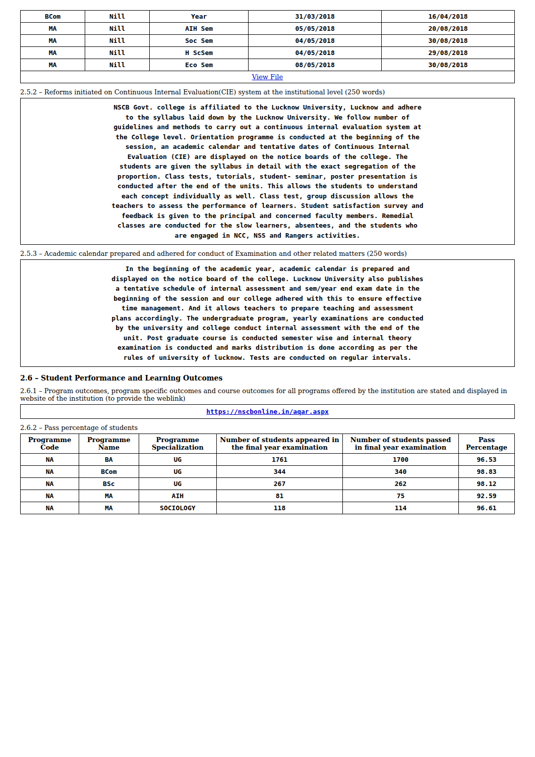| BCom | Nill | Year | 31/03/2018 | 16/04/2018 |
| MA | Nill | AIH Sem | 05/05/2018 | 20/08/2018 |
| MA | Nill | Soc Sem | 04/05/2018 | 30/08/2018 |
| MA | Nill | H ScSem | 04/05/2018 | 29/08/2018 |
| MA | Nill | Eco Sem | 08/05/2018 | 30/08/2018 |
| View File |
2.5.2 – Reforms initiated on Continuous Internal Evaluation(CIE) system at the institutional level (250 words)
NSCB Govt. college is affiliated to the Lucknow University, Lucknow and adhere
to the syllabus laid down by the Lucknow University. We follow number of
guidelines and methods to carry out a continuous internal evaluation system at
the College level. Orientation programme is conducted at the beginning of the
session, an academic calendar and tentative dates of Continuous Internal
Evaluation (CIE) are displayed on the notice boards of the college. The
students are given the syllabus in detail with the exact segregation of the
proportion. Class tests, tutorials, student- seminar, poster presentation is
conducted after the end of the units. This allows the students to understand
each concept individually as well. Class test, group discussion allows the
teachers to assess the performance of learners. Student satisfaction survey and
feedback is given to the principal and concerned faculty members. Remedial
classes are conducted for the slow learners, absentees, and the students who
are engaged in NCC, NSS and Rangers activities.
2.5.3 – Academic calendar prepared and adhered for conduct of Examination and other related matters (250 words)
In the beginning of the academic year, academic calendar is prepared and
displayed on the notice board of the college. Lucknow University also publishes
a tentative schedule of internal assessment and sem/year end exam date in the
beginning of the session and our college adhered with this to ensure effective
time management. And it allows teachers to prepare teaching and assessment
plans accordingly. The undergraduate program, yearly examinations are conducted
by the university and college conduct internal assessment with the end of the
unit. Post graduate course is conducted semester wise and internal theory
examination is conducted and marks distribution is done according as per the
rules of university of lucknow. Tests are conducted on regular intervals.
2.6 – Student Performance and Learning Outcomes
2.6.1 – Program outcomes, program specific outcomes and course outcomes for all programs offered by the institution are stated and displayed in website of the institution (to provide the weblink)
https://nscbonline.in/aqar.aspx
2.6.2 – Pass percentage of students
| Programme Code | Programme Name | Programme Specialization | Number of students appeared in the final year examination | Number of students passed in final year examination | Pass Percentage |
| --- | --- | --- | --- | --- | --- |
| NA | BA | UG | 1761 | 1700 | 96.53 |
| NA | BCom | UG | 344 | 340 | 98.83 |
| NA | BSc | UG | 267 | 262 | 98.12 |
| NA | MA | AIH | 81 | 75 | 92.59 |
| NA | MA | SOCIOLOGY | 118 | 114 | 96.61 |